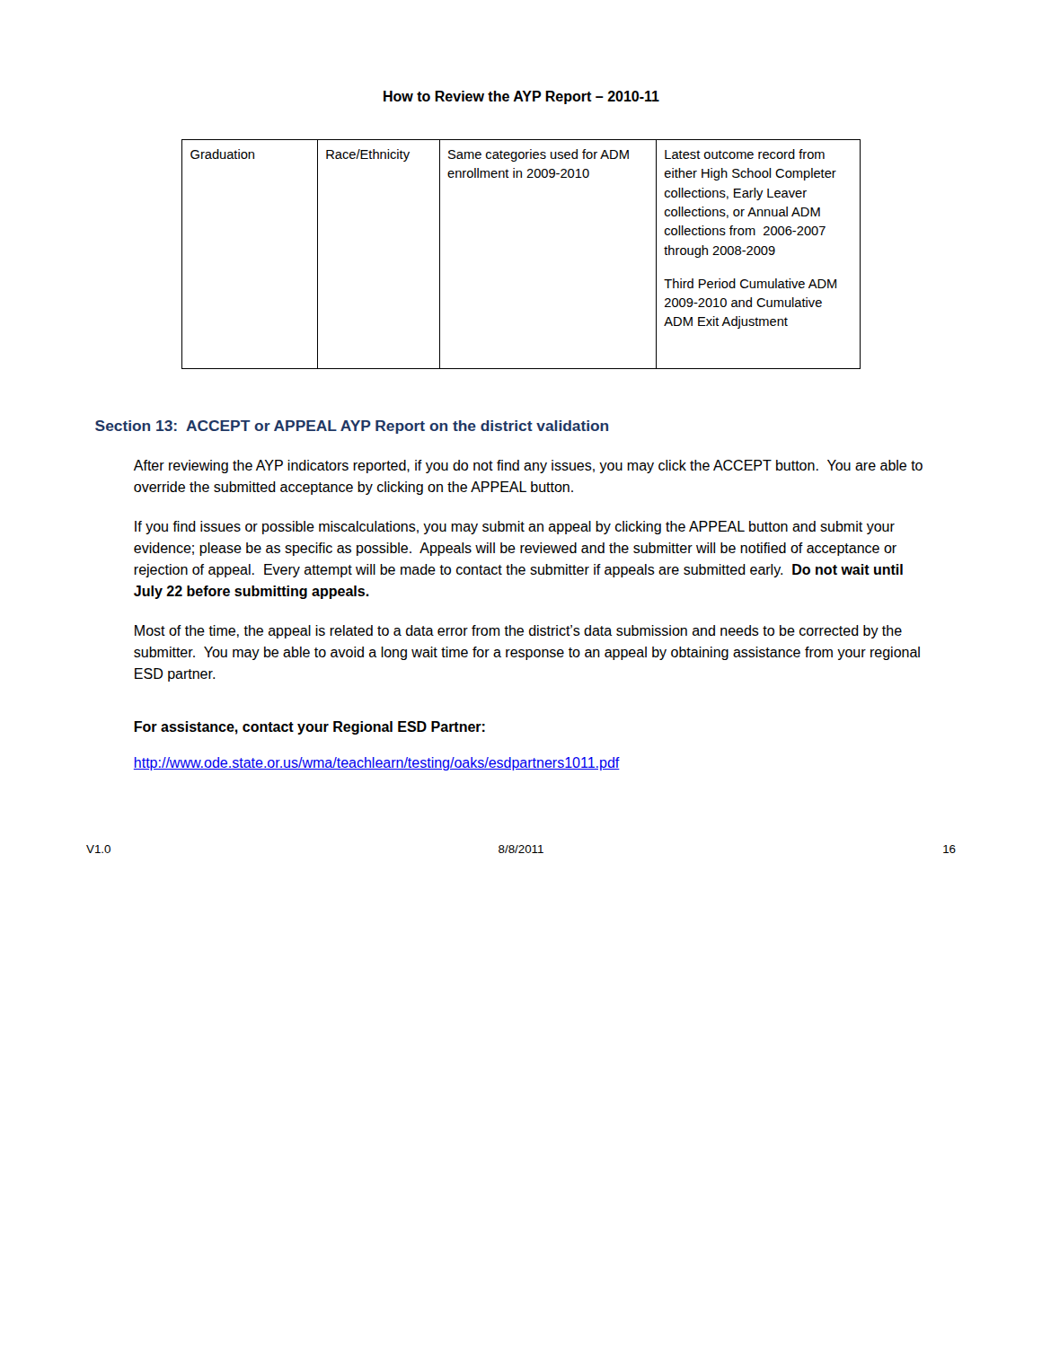How to Review the AYP Report – 2010-11
| Graduation | Race/Ethnicity | Same categories used for ADM enrollment in 2009-2010 | Latest outcome record from either High School Completer collections, Early Leaver collections, or Annual ADM collections from 2006-2007 through 2008-2009 Third Period Cumulative ADM 2009-2010 and Cumulative ADM Exit Adjustment |
Section 13: ACCEPT or APPEAL AYP Report on the district validation
After reviewing the AYP indicators reported, if you do not find any issues, you may click the ACCEPT button. You are able to override the submitted acceptance by clicking on the APPEAL button.
If you find issues or possible miscalculations, you may submit an appeal by clicking the APPEAL button and submit your evidence; please be as specific as possible. Appeals will be reviewed and the submitter will be notified of acceptance or rejection of appeal. Every attempt will be made to contact the submitter if appeals are submitted early. Do not wait until July 22 before submitting appeals.
Most of the time, the appeal is related to a data error from the district’s data submission and needs to be corrected by the submitter. You may be able to avoid a long wait time for a response to an appeal by obtaining assistance from your regional ESD partner.
For assistance, contact your Regional ESD Partner:
http://www.ode.state.or.us/wma/teachlearn/testing/oaks/esdpartners1011.pdf
V1.0
8/8/2011
16